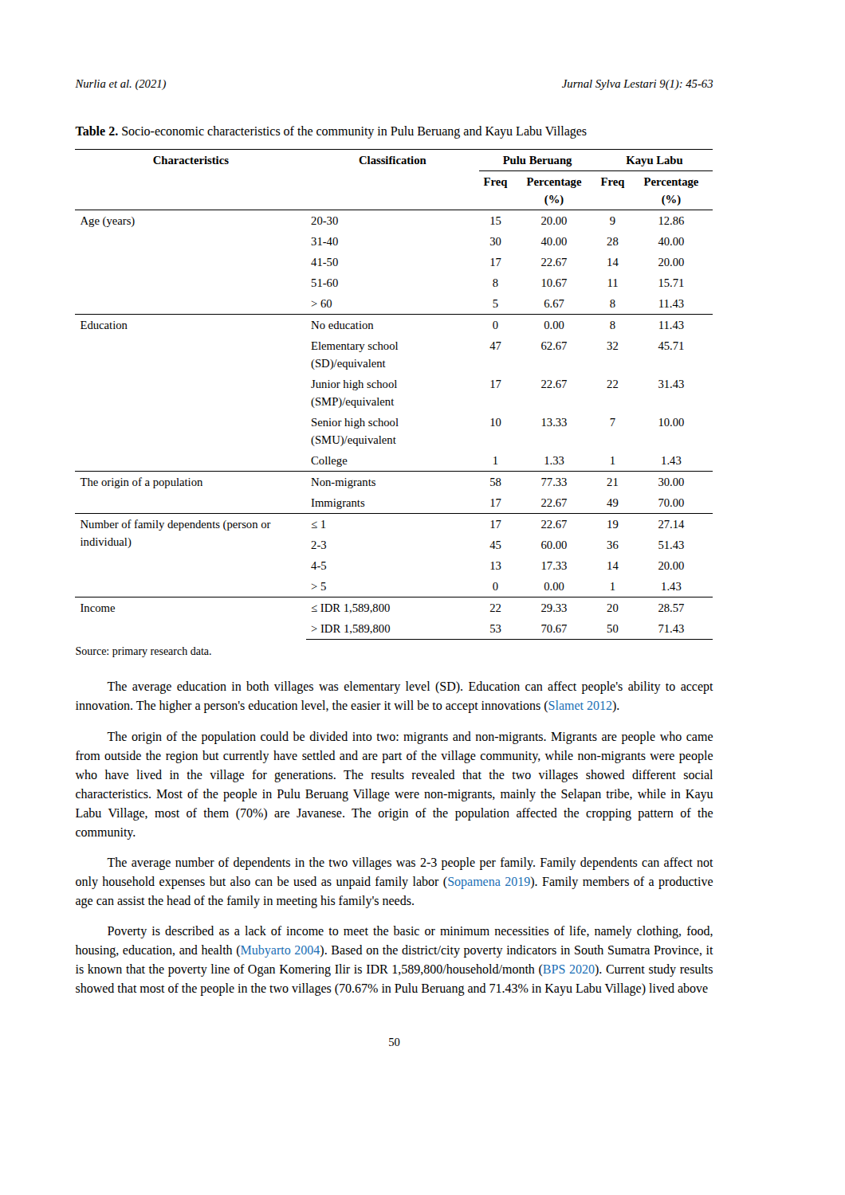Nurlia et al. (2021) Jurnal Sylva Lestari 9(1): 45-63
Table 2. Socio-economic characteristics of the community in Pulu Beruang and Kayu Labu Villages
| Characteristics | Classification | Pulu Beruang | Kayu Labu |
| --- | --- | --- | --- |
| Freq | Percentage (%) | Freq | Percentage (%) |
| Age (years) | 20-30 | 15 | 20.00 | 9 | 12.86 |
| | 31-40 | 30 | 40.00 | 28 | 40.00 |
| | 41-50 | 17 | 22.67 | 14 | 20.00 |
| | 51-60 | 8 | 10.67 | 11 | 15.71 |
| | > 60 | 5 | 6.67 | 8 | 11.43 |
| Education | No education | 0 | 0.00 | 8 | 11.43 |
| | Elementary school (SD)/equivalent | 47 | 62.67 | 32 | 45.71 |
| | Junior high school (SMP)/equivalent | 17 | 22.67 | 22 | 31.43 |
| | Senior high school (SMU)/equivalent | 10 | 13.33 | 7 | 10.00 |
| | College | 1 | 1.33 | 1 | 1.43 |
| The origin of a population | Non-migrants | 58 | 77.33 | 21 | 30.00 |
| Immigrants | 17 | 22.67 | 49 | 70.00 |
| Number of family dependents (person or individual) | ≤ 1 | 17 | 22.67 | 19 | 27.14 |
| 2-3 | 45 | 60.00 | 36 | 51.43 |
| 4-5 | 13 | 17.33 | 14 | 20.00 |
| > 5 | 0 | 0.00 | 1 | 1.43 |
| Income | ≤ IDR 1,589,800 | 22 | 29.33 | 20 | 28.57 |
| > IDR 1,589,800 | 53 | 70.67 | 50 | 71.43 |
Source: primary research data.
The average education in both villages was elementary level (SD). Education can affect people's ability to accept innovation. The higher a person's education level, the easier it will be to accept innovations (Slamet 2012).
The origin of the population could be divided into two: migrants and non-migrants. Migrants are people who came from outside the region but currently have settled and are part of the village community, while non-migrants were people who have lived in the village for generations. The results revealed that the two villages showed different social characteristics. Most of the people in Pulu Beruang Village were non-migrants, mainly the Selapan tribe, while in Kayu Labu Village, most of them (70%) are Javanese. The origin of the population affected the cropping pattern of the community.
The average number of dependents in the two villages was 2-3 people per family. Family dependents can affect not only household expenses but also can be used as unpaid family labor (Sopamena 2019). Family members of a productive age can assist the head of the family in meeting his family's needs.
Poverty is described as a lack of income to meet the basic or minimum necessities of life, namely clothing, food, housing, education, and health (Mubyarto 2004). Based on the district/city poverty indicators in South Sumatra Province, it is known that the poverty line of Ogan Komering Ilir is IDR 1,589,800/household/month (BPS 2020). Current study results showed that most of the people in the two villages (70.67% in Pulu Beruang and 71.43% in Kayu Labu Village) lived above
50